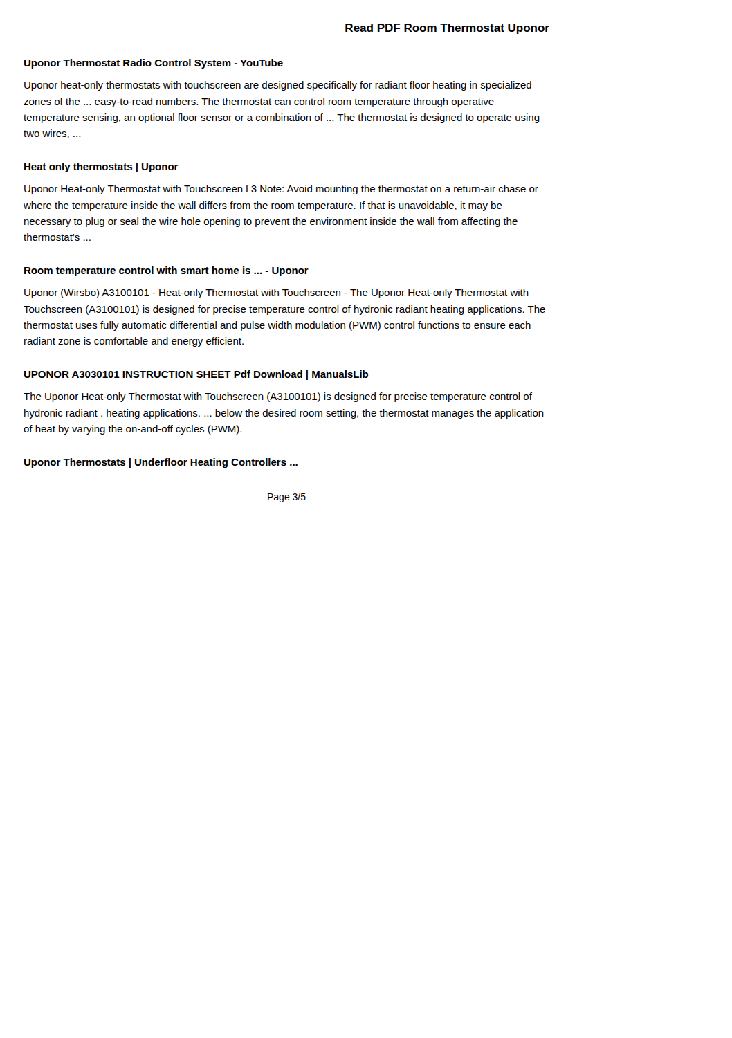Read PDF Room Thermostat Uponor
Uponor Thermostat Radio Control System - YouTube
Uponor heat-only thermostats with touchscreen are designed specifically for radiant floor heating in specialized zones of the ... easy-to-read numbers. The thermostat can control room temperature through operative temperature sensing, an optional floor sensor or a combination of ... The thermostat is designed to operate using two wires, ...
Heat only thermostats | Uponor
Uponor Heat-only Thermostat with Touchscreen l 3 Note: Avoid mounting the thermostat on a return-air chase or where the temperature inside the wall differs from the room temperature. If that is unavoidable, it may be necessary to plug or seal the wire hole opening to prevent the environment inside the wall from affecting the thermostat's ...
Room temperature control with smart home is ... - Uponor
Uponor (Wirsbo) A3100101 - Heat-only Thermostat with Touchscreen - The Uponor Heat-only Thermostat with Touchscreen (A3100101) is designed for precise temperature control of hydronic radiant heating applications. The thermostat uses fully automatic differential and pulse width modulation (PWM) control functions to ensure each radiant zone is comfortable and energy efficient.
UPONOR A3030101 INSTRUCTION SHEET Pdf Download | ManualsLib
The Uponor Heat-only Thermostat with Touchscreen (A3100101) is designed for precise temperature control of hydronic radiant . heating applications. ... below the desired room setting, the thermostat manages the application of heat by varying the on-and-off cycles (PWM).
Uponor Thermostats | Underfloor Heating Controllers ...
Page 3/5